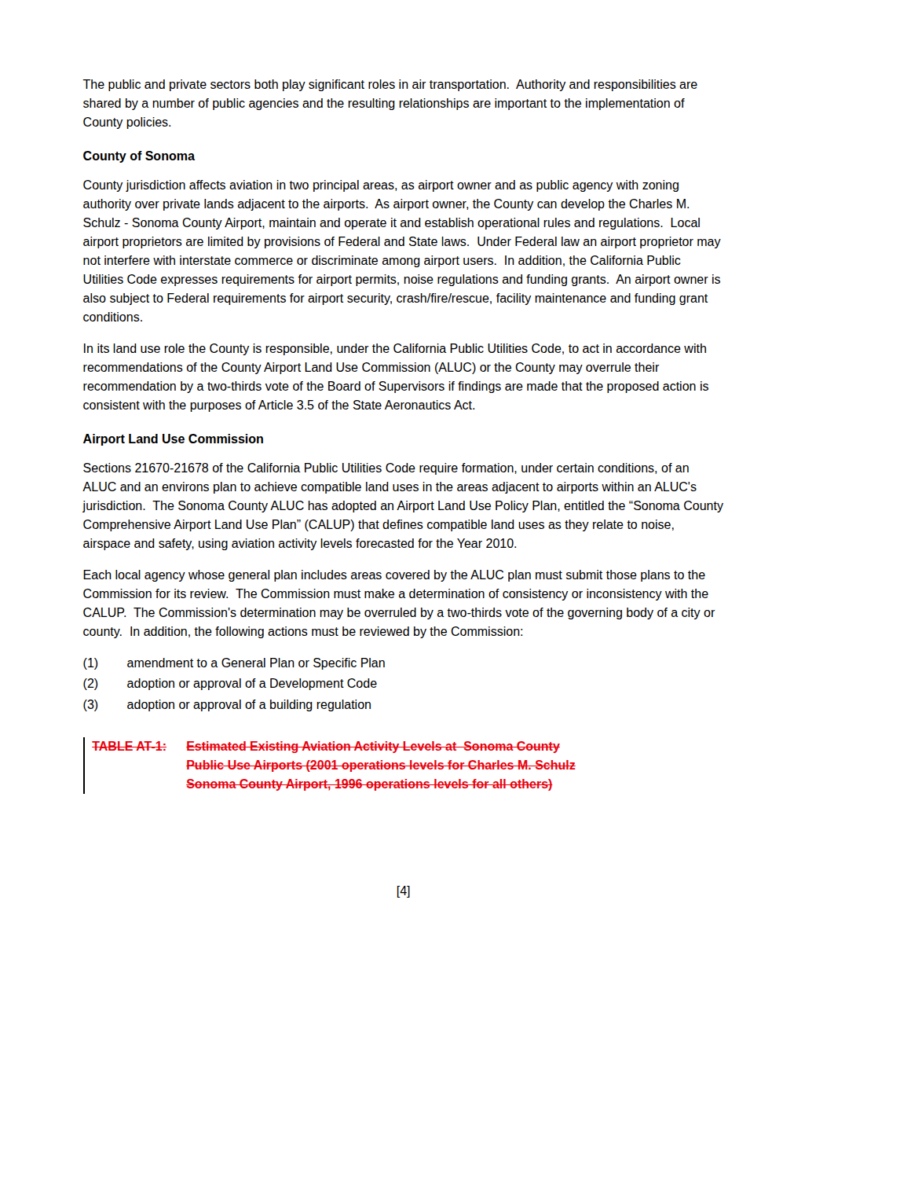The public and private sectors both play significant roles in air transportation. Authority and responsibilities are shared by a number of public agencies and the resulting relationships are important to the implementation of County policies.
County of Sonoma
County jurisdiction affects aviation in two principal areas, as airport owner and as public agency with zoning authority over private lands adjacent to the airports. As airport owner, the County can develop the Charles M. Schulz - Sonoma County Airport, maintain and operate it and establish operational rules and regulations. Local airport proprietors are limited by provisions of Federal and State laws. Under Federal law an airport proprietor may not interfere with interstate commerce or discriminate among airport users. In addition, the California Public Utilities Code expresses requirements for airport permits, noise regulations and funding grants. An airport owner is also subject to Federal requirements for airport security, crash/fire/rescue, facility maintenance and funding grant conditions.
In its land use role the County is responsible, under the California Public Utilities Code, to act in accordance with recommendations of the County Airport Land Use Commission (ALUC) or the County may overrule their recommendation by a two-thirds vote of the Board of Supervisors if findings are made that the proposed action is consistent with the purposes of Article 3.5 of the State Aeronautics Act.
Airport Land Use Commission
Sections 21670-21678 of the California Public Utilities Code require formation, under certain conditions, of an ALUC and an environs plan to achieve compatible land uses in the areas adjacent to airports within an ALUC's jurisdiction. The Sonoma County ALUC has adopted an Airport Land Use Policy Plan, entitled the “Sonoma County Comprehensive Airport Land Use Plan” (CALUP) that defines compatible land uses as they relate to noise, airspace and safety, using aviation activity levels forecasted for the Year 2010.
Each local agency whose general plan includes areas covered by the ALUC plan must submit those plans to the Commission for its review. The Commission must make a determination of consistency or inconsistency with the CALUP. The Commission's determination may be overruled by a two-thirds vote of the governing body of a city or county. In addition, the following actions must be reviewed by the Commission:
(1) amendment to a General Plan or Specific Plan
(2) adoption or approval of a Development Code
(3) adoption or approval of a building regulation
TABLE AT-1: Estimated Existing Aviation Activity Levels at Sonoma County
Public Use Airports (2001 operations levels for Charles M. Schulz
Sonoma County Airport, 1996 operations levels for all others)
[4]